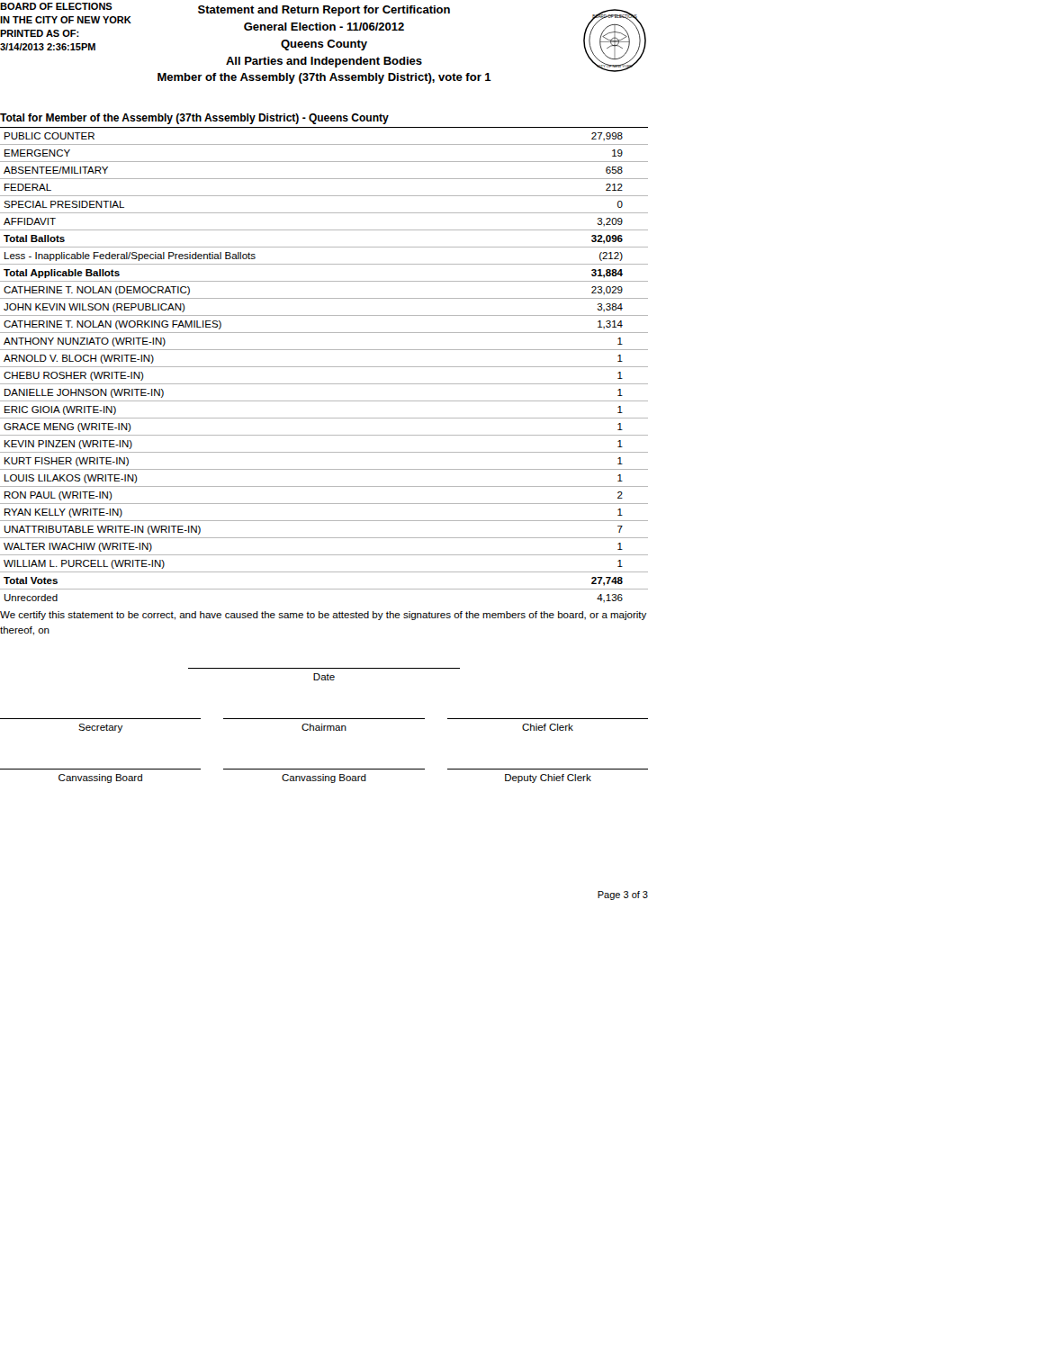BOARD OF ELECTIONS
IN THE CITY OF NEW YORK
PRINTED AS OF:
3/14/2013 2:36:15PM
Statement and Return Report for Certification
General Election - 11/06/2012
Queens County
All Parties and Independent Bodies
Member of the Assembly (37th Assembly District), vote for 1
BOARD OF ELECTIONS CITY OF NEW YORK
Total for Member of the Assembly (37th Assembly District) - Queens County
| PUBLIC COUNTER | 27,998 |
| EMERGENCY | 19 |
| ABSENTEE/MILITARY | 658 |
| FEDERAL | 212 |
| SPECIAL PRESIDENTIAL | 0 |
| AFFIDAVIT | 3,209 |
| Total Ballots | 32,096 |
| Less - Inapplicable Federal/Special Presidential Ballots | (212) |
| Total Applicable Ballots | 31,884 |
| CATHERINE T. NOLAN (DEMOCRATIC) | 23,029 |
| JOHN KEVIN WILSON (REPUBLICAN) | 3,384 |
| CATHERINE T. NOLAN (WORKING FAMILIES) | 1,314 |
| ANTHONY NUNZIATO (WRITE-IN) | 1 |
| ARNOLD V. BLOCH (WRITE-IN) | 1 |
| CHEBU ROSHER (WRITE-IN) | 1 |
| DANIELLE JOHNSON (WRITE-IN) | 1 |
| ERIC GIOIA (WRITE-IN) | 1 |
| GRACE MENG (WRITE-IN) | 1 |
| KEVIN PINZEN (WRITE-IN) | 1 |
| KURT FISHER (WRITE-IN) | 1 |
| LOUIS LILAKOS (WRITE-IN) | 1 |
| RON PAUL (WRITE-IN) | 2 |
| RYAN KELLY (WRITE-IN) | 1 |
| UNATTRIBUTABLE WRITE-IN (WRITE-IN) | 7 |
| WALTER IWACHIW (WRITE-IN) | 1 |
| WILLIAM L. PURCELL (WRITE-IN) | 1 |
| Total Votes | 27,748 |
| Unrecorded | 4,136 |
We certify this statement to be correct, and have caused the same to be attested by the signatures of the members of the board, or a majority thereof, on
Date
Secretary
Chairman
Chief Clerk
Canvassing Board
Canvassing Board
Deputy Chief Clerk
Page 3 of 3